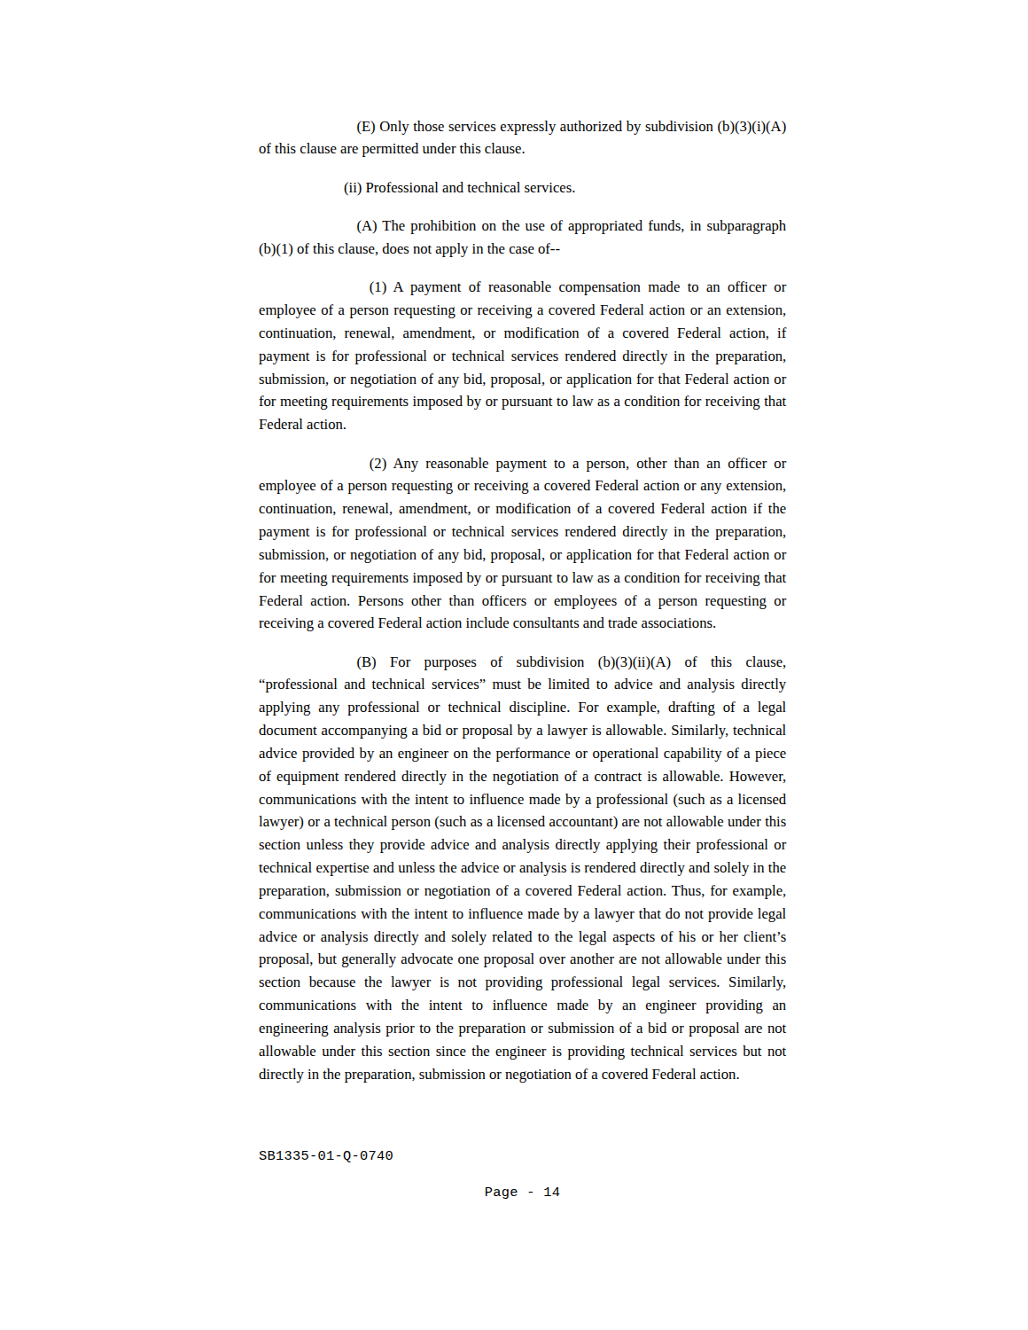(E) Only those services expressly authorized by subdivision (b)(3)(i)(A) of this clause are permitted under this clause.
(ii) Professional and technical services.
(A) The prohibition on the use of appropriated funds, in subparagraph (b)(1) of this clause, does not apply in the case of--
(1) A payment of reasonable compensation made to an officer or employee of a person requesting or receiving a covered Federal action or an extension, continuation, renewal, amendment, or modification of a covered Federal action, if payment is for professional or technical services rendered directly in the preparation, submission, or negotiation of any bid, proposal, or application for that Federal action or for meeting requirements imposed by or pursuant to law as a condition for receiving that Federal action.
(2) Any reasonable payment to a person, other than an officer or employee of a person requesting or receiving a covered Federal action or any extension, continuation, renewal, amendment, or modification of a covered Federal action if the payment is for professional or technical services rendered directly in the preparation, submission, or negotiation of any bid, proposal, or application for that Federal action or for meeting requirements imposed by or pursuant to law as a condition for receiving that Federal action. Persons other than officers or employees of a person requesting or receiving a covered Federal action include consultants and trade associations.
(B) For purposes of subdivision (b)(3)(ii)(A) of this clause, “professional and technical services” must be limited to advice and analysis directly applying any professional or technical discipline. For example, drafting of a legal document accompanying a bid or proposal by a lawyer is allowable. Similarly, technical advice provided by an engineer on the performance or operational capability of a piece of equipment rendered directly in the negotiation of a contract is allowable. However, communications with the intent to influence made by a professional (such as a licensed lawyer) or a technical person (such as a licensed accountant) are not allowable under this section unless they provide advice and analysis directly applying their professional or technical expertise and unless the advice or analysis is rendered directly and solely in the preparation, submission or negotiation of a covered Federal action. Thus, for example, communications with the intent to influence made by a lawyer that do not provide legal advice or analysis directly and solely related to the legal aspects of his or her client’s proposal, but generally advocate one proposal over another are not allowable under this section because the lawyer is not providing professional legal services. Similarly, communications with the intent to influence made by an engineer providing an engineering analysis prior to the preparation or submission of a bid or proposal are not allowable under this section since the engineer is providing technical services but not directly in the preparation, submission or negotiation of a covered Federal action.
SB1335-01-Q-0740
Page - 14